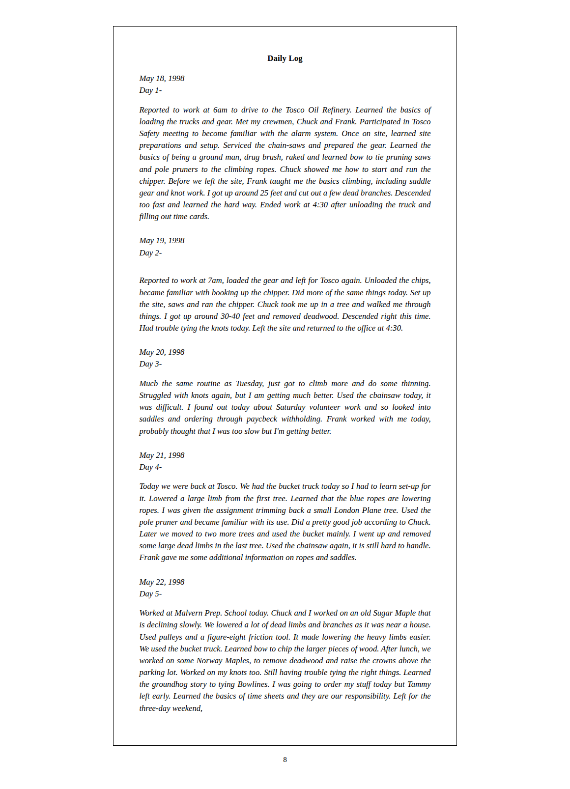Daily Log
May 18, 1998
Day 1-
Reported to work at 6am to drive to the Tosco Oil Refinery. Learned the basics of loading the trucks and gear. Met my crewmen, Chuck and Frank. Participated in Tosco Safety meeting to become familiar with the alarm system. Once on site, learned site preparations and setup. Serviced the chain-saws and prepared the gear. Learned the basics of being a ground man, drug brush, raked and learned bow to tie pruning saws and pole pruners to the climbing ropes. Chuck showed me how to start and run the chipper. Before we left the site, Frank taught me the basics climbing, including saddle gear and knot work. I got up around 25 feet and cut out a few dead branches. Descended too fast and learned the hard way. Ended work at 4:30 after unloading the truck and filling out time cards.
May 19, 1998
Day 2-
Reported to work at 7am, loaded the gear and left for Tosco again. Unloaded the chips, became familiar with booking up the chipper. Did more of the same things today. Set up the site, saws and ran the chipper. Chuck took me up in a tree and walked me through things. I got up around 30-40 feet and removed deadwood. Descended right this time. Had trouble tying the knots today. Left the site and returned to the office at 4:30.
May 20, 1998
Day 3-
Mucb the same routine as Tuesday, just got to climb more and do some thinning. Struggled with knots again, but I am getting much better. Used the cbainsaw today, it was difficult. I found out today about Saturday volunteer work and so looked into saddles and ordering through paycbeck withholding. Frank worked with me today, probably thought that I was too slow but I'm getting better.
May 21, 1998
Day 4-
Today we were back at Tosco. We had the bucket truck today so I had to learn set-up for it. Lowered a large limb from the first tree. Learned that the blue ropes are lowering ropes. I was given the assignment trimming back a small London Plane tree. Used the pole pruner and became familiar with its use. Did a pretty good job according to Chuck. Later we moved to two more trees and used the bucket mainly. I went up and removed some large dead limbs in the last tree. Used the cbainsaw again, it is still hard to handle. Frank gave me some additional information on ropes and saddles.
May 22, 1998
Day 5-
Worked at Malvern Prep. School today. Chuck and I worked on an old Sugar Maple that is declining slowly. We lowered a lot of dead limbs and branches as it was near a house. Used pulleys and a figure-eight friction tool. It made lowering the heavy limbs easier. We used the bucket truck. Learned bow to chip the larger pieces of wood. After lunch, we worked on some Norway Maples, to remove deadwood and raise the crowns above the parking lot. Worked on my knots too. Still having trouble tying the right things. Learned the groundhog story to tying Bowlines. I was going to order my stuff today but Tammy left early. Learned the basics of time sheets and they are our responsibility. Left for the three-day weekend,
8